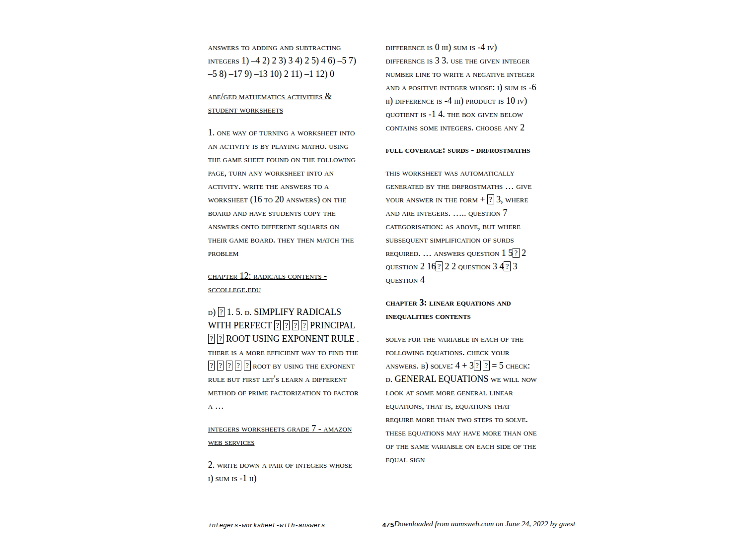Answers to Adding and Subtracting Integers 1) –4 2) 2 3) 3 4) 2 5) 4 6) –5 7) –5 8) –17 9) –13 10) 2 11) –1 12) 0
ABE/GED Mathematics Activities & Student Worksheets
1. One way of turning a worksheet into an activity is by playing MATHO. Using the game sheet found on the following page, turn any worksheet into an activity. Write the answers to a worksheet (16 to 20 answers) on the board and have students copy the answers onto different squares on their game board. They then match the problem
CHAPTER 12: RADICALS Contents - sccollege.edu
d) ? 1. 5. D. SIMPLIFY RADICALS WITH PERFECT ? ? ? ? PRINCIPAL ? ? ROOT USING EXPONENT RULE . There is a more efficient way to find the ? ? ? ? ? root by using the exponent rule but first let's learn a different method of prime factorization to factor a …
Integers Worksheets Grade 7 - Amazon Web Services
2. Write down a pair of integers whose i) Sum is -1 ii)
Difference is 0 iii) Sum is -4 iv) Difference is 3 3. Use the given integer number line to write a negative integer and a positive integer whose: i) Sum is -6 ii) Difference is -4 iii) Product is 10 iv) Quotient is -1 4. The box given below contains some integers. Choose any 2
Full Coverage: Surds - DrFrostMaths
This worksheet was automatically generated by the DrFrostMaths … Give your answer in the form + ? 3, where and are integers. ….. Question 7 Categorisation: As above, but where subsequent simplification of surds required. … Answers Question 1 5? 2 Question 2 16? 2 2 Question 3 4? 3 Question 4
CHAPTER 3: LINEAR EQUATIONS AND INEQUALITIES Contents
Solve for the variable in each of the following equations. Check your answers. b) Solve: 4 + 3? ? = 5 Check: D. GENERAL EQUATIONS We will now look at some more general linear equations, that is, equations that require more than two steps to solve. These equations may have more than one of the same variable on each side of the equal sign
integers-worksheet-with-answers
4/5
Downloaded from uamsweb.com on June 24, 2022 by guest